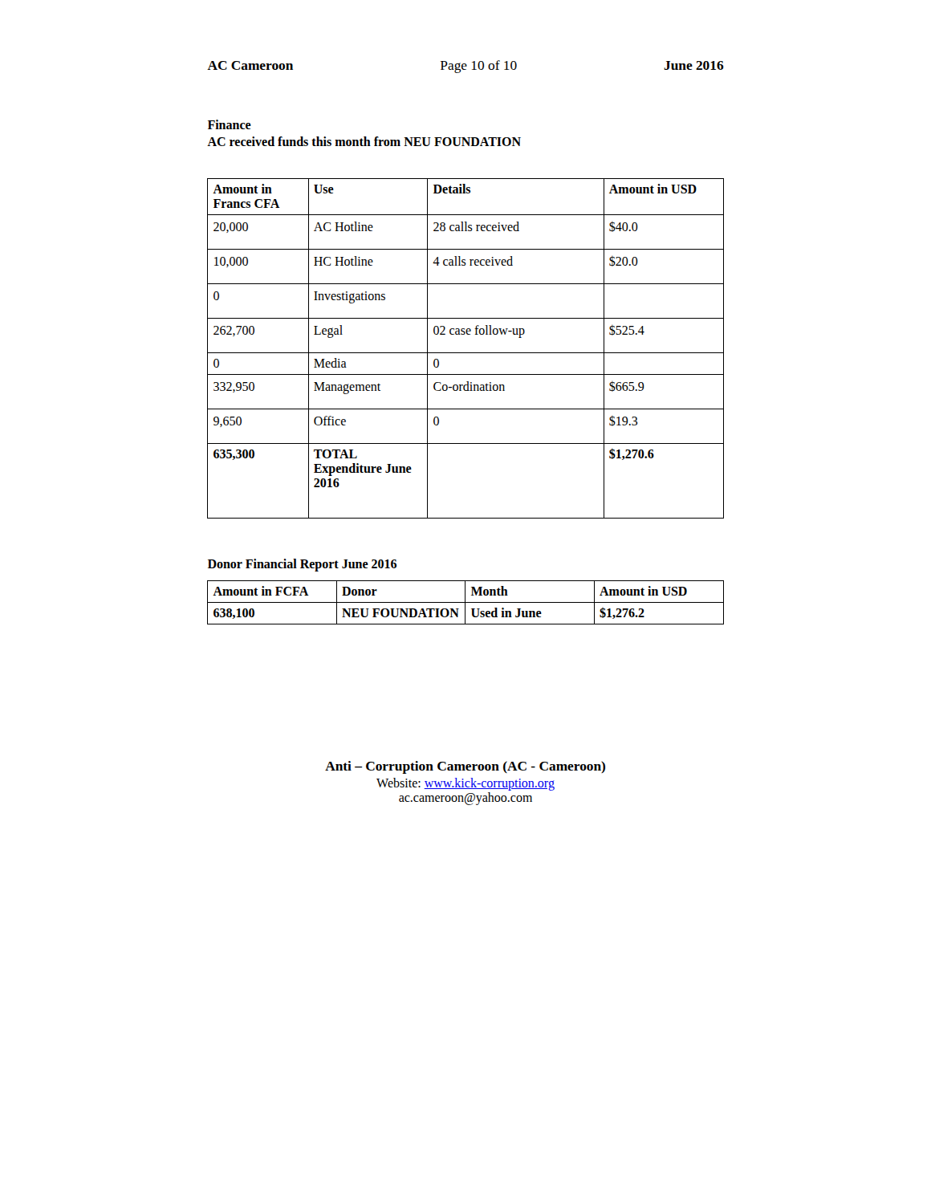AC Cameroon
Page 10 of 10
June 2016
Finance
AC received funds this month from NEU FOUNDATION
| Amount in Francs CFA | Use | Details | Amount in USD |
| --- | --- | --- | --- |
| 20,000 | AC Hotline | 28 calls received | $40.0 |
| 10,000 | HC Hotline | 4 calls received | $20.0 |
| 0 | Investigations | | |
| 262,700 | Legal | 02 case follow-up | $525.4 |
| 0 | Media | 0 | |
| 332,950 | Management | Co-ordination | $665.9 |
| 9,650 | Office | 0 | $19.3 |
| 635,300 | TOTAL Expenditure June 2016 | | $1,270.6 |
Donor Financial Report June 2016
| Amount in FCFA | Donor | Month | Amount in USD |
| --- | --- | --- | --- |
| 638,100 | NEU FOUNDATION | Used in June | $1,276.2 |
Anti – Corruption Cameroon (AC - Cameroon)
Website: www.kick-corruption.org
ac.cameroon@yahoo.com